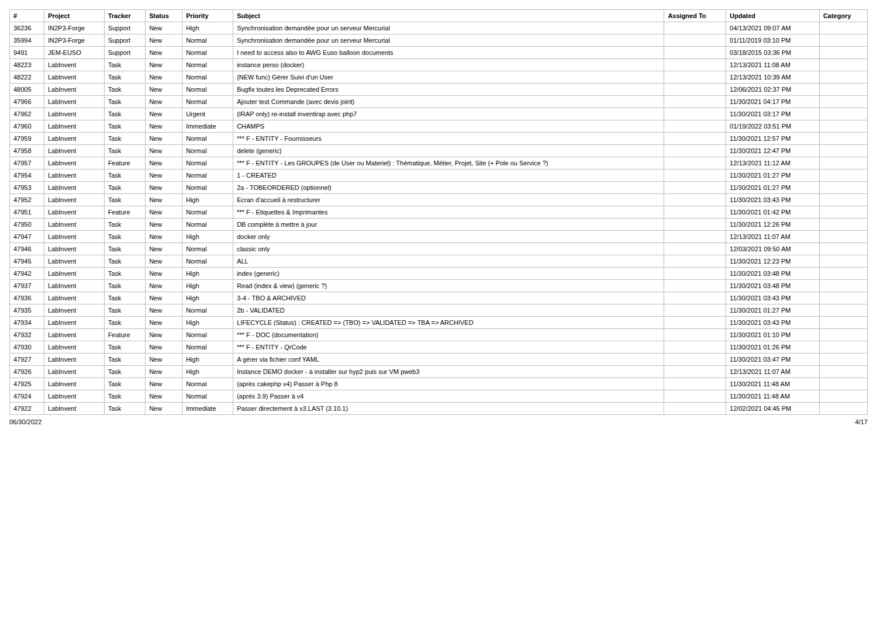| # | Project | Tracker | Status | Priority | Subject | Assigned To | Updated | Category |
| --- | --- | --- | --- | --- | --- | --- | --- | --- |
| 36236 | IN2P3-Forge | Support | New | High | Synchronisation demandée pour un serveur Mercurial | | 04/13/2021 09:07 AM | |
| 35994 | IN2P3-Forge | Support | New | Normal | Synchronisation demandée pour un serveur Mercurial | | 01/11/2019 03:10 PM | |
| 9491 | JEM-EUSO | Support | New | Normal | I need to access also to AWG Euso balloon documents | | 03/18/2015 03:36 PM | |
| 48223 | LabInvent | Task | New | Normal | instance perso (docker) | | 12/13/2021 11:08 AM | |
| 48222 | LabInvent | Task | New | Normal | (NEW func) Gérer Suivi d'un User | | 12/13/2021 10:39 AM | |
| 48005 | LabInvent | Task | New | Normal | Bugfix toutes les Deprecated Errors | | 12/06/2021 02:37 PM | |
| 47966 | LabInvent | Task | New | Normal | Ajouter test Commande (avec devis joint) | | 11/30/2021 04:17 PM | |
| 47962 | LabInvent | Task | New | Urgent | (IRAP only) re-install inventirap avec php7 | | 11/30/2021 03:17 PM | |
| 47960 | LabInvent | Task | New | Immediate | CHAMPS | | 01/19/2022 03:51 PM | |
| 47959 | LabInvent | Task | New | Normal | *** F - ENTITY - Fournisseurs | | 11/30/2021 12:57 PM | |
| 47958 | LabInvent | Task | New | Normal | delete (generic) | | 11/30/2021 12:47 PM | |
| 47957 | LabInvent | Feature | New | Normal | *** F - ENTITY - Les GROUPES (de User ou Materiel) : Thématique, Métier, Projet, Site (+ Pole ou Service ?) | | 12/13/2021 11:12 AM | |
| 47954 | LabInvent | Task | New | Normal | 1 - CREATED | | 11/30/2021 01:27 PM | |
| 47953 | LabInvent | Task | New | Normal | 2a - TOBEORDERED (optionnel) | | 11/30/2021 01:27 PM | |
| 47952 | LabInvent | Task | New | High | Ecran d'accueil à restructurer | | 11/30/2021 03:43 PM | |
| 47951 | LabInvent | Feature | New | Normal | *** F - Etiquettes & Imprimantes | | 11/30/2021 01:42 PM | |
| 47950 | LabInvent | Task | New | Normal | DB complète à mettre à jour | | 11/30/2021 12:26 PM | |
| 47947 | LabInvent | Task | New | High | docker only | | 12/13/2021 11:07 AM | |
| 47946 | LabInvent | Task | New | Normal | classic only | | 12/03/2021 09:50 AM | |
| 47945 | LabInvent | Task | New | Normal | ALL | | 11/30/2021 12:23 PM | |
| 47942 | LabInvent | Task | New | High | index (generic) | | 11/30/2021 03:48 PM | |
| 47937 | LabInvent | Task | New | High | Read (index & view) (generic ?) | | 11/30/2021 03:48 PM | |
| 47936 | LabInvent | Task | New | High | 3-4 - TBO & ARCHIVED | | 11/30/2021 03:43 PM | |
| 47935 | LabInvent | Task | New | Normal | 2b - VALIDATED | | 11/30/2021 01:27 PM | |
| 47934 | LabInvent | Task | New | High | LIFECYCLE (Status) : CREATED => (TBO) => VALIDATED => TBA => ARCHIVED | | 11/30/2021 03:43 PM | |
| 47932 | LabInvent | Feature | New | Normal | *** F - DOC (documentation) | | 11/30/2021 01:10 PM | |
| 47930 | LabInvent | Task | New | Normal | *** F - ENTITY - QrCode | | 11/30/2021 01:26 PM | |
| 47927 | LabInvent | Task | New | High | A gérer via fichier conf YAML | | 11/30/2021 03:47 PM | |
| 47926 | LabInvent | Task | New | High | Instance DEMO docker - à installer sur hyp2 puis sur VM pweb3 | | 12/13/2021 11:07 AM | |
| 47925 | LabInvent | Task | New | Normal | (après cakephp v4) Passer à Php 8 | | 11/30/2021 11:48 AM | |
| 47924 | LabInvent | Task | New | Normal | (après 3.9) Passer à v4 | | 11/30/2021 11:48 AM | |
| 47922 | LabInvent | Task | New | Immediate | Passer directement à v3.LAST (3.10.1) | | 12/02/2021 04:45 PM | |
06/30/2022 4/17